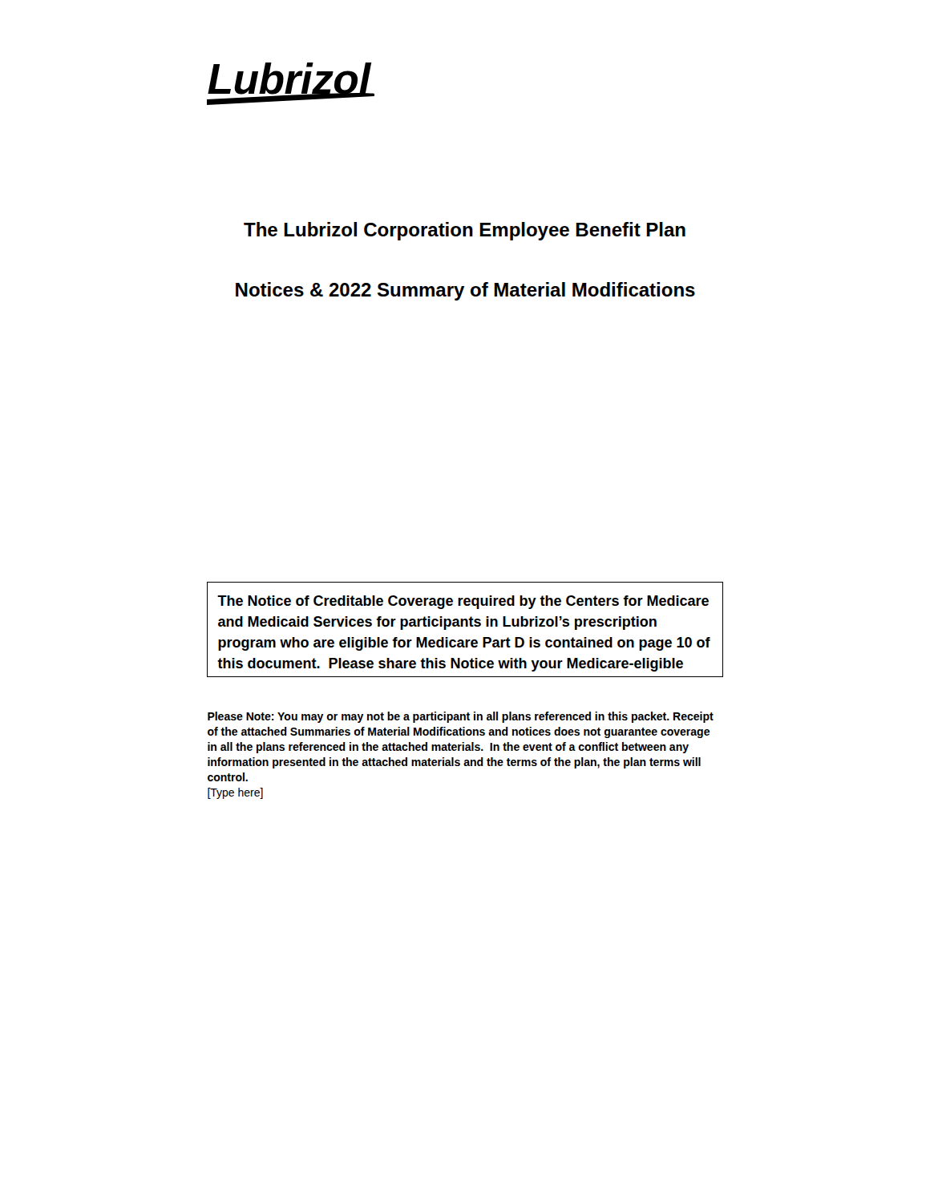Lubrizol
The Lubrizol Corporation Employee Benefit Plan
Notices & 2022 Summary of Material Modifications
The Notice of Creditable Coverage required by the Centers for Medicare and Medicaid Services for participants in Lubrizol’s prescription program who are eligible for Medicare Part D is contained on page 10 of this document. Please share this Notice with your Medicare-eligible family members who participate in
Please Note: You may or may not be a participant in all plans referenced in this packet. Receipt of the attached Summaries of Material Modifications and notices does not guarantee coverage in all the plans referenced in the attached materials. In the event of a conflict between any information presented in the attached materials and the terms of the plan, the plan terms will control.
[Type here]